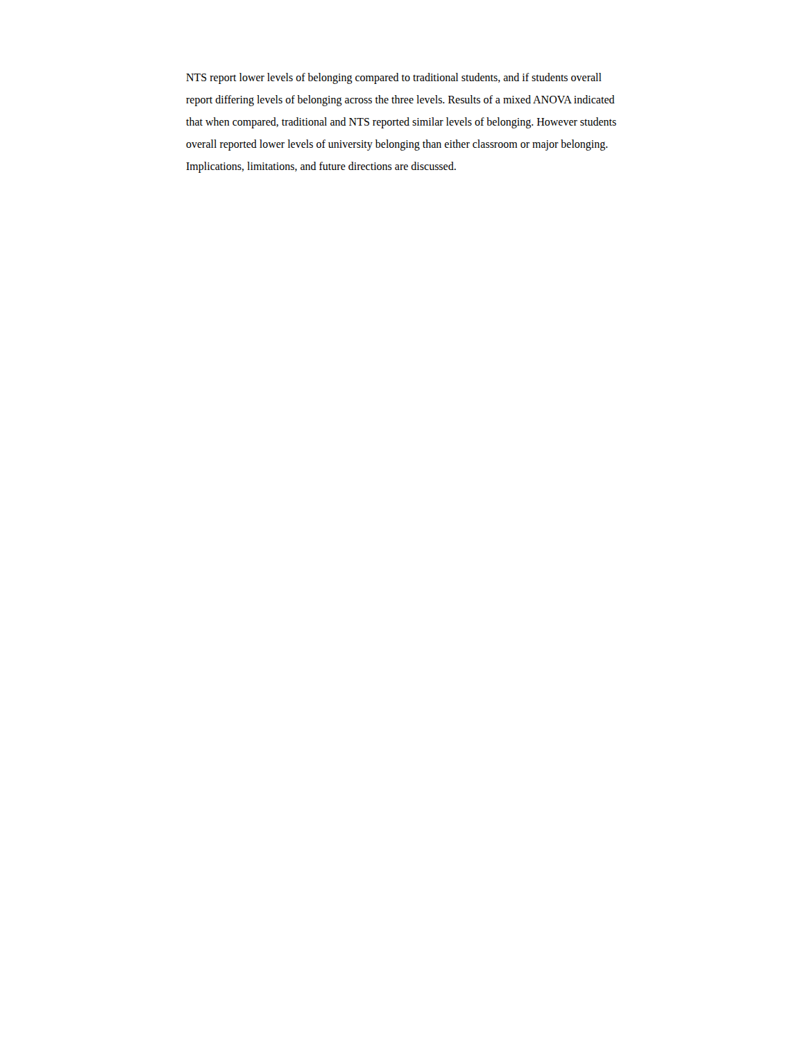NTS report lower levels of belonging compared to traditional students, and if students overall report differing levels of belonging across the three levels. Results of a mixed ANOVA indicated that when compared, traditional and NTS reported similar levels of belonging. However students overall reported lower levels of university belonging than either classroom or major belonging. Implications, limitations, and future directions are discussed.